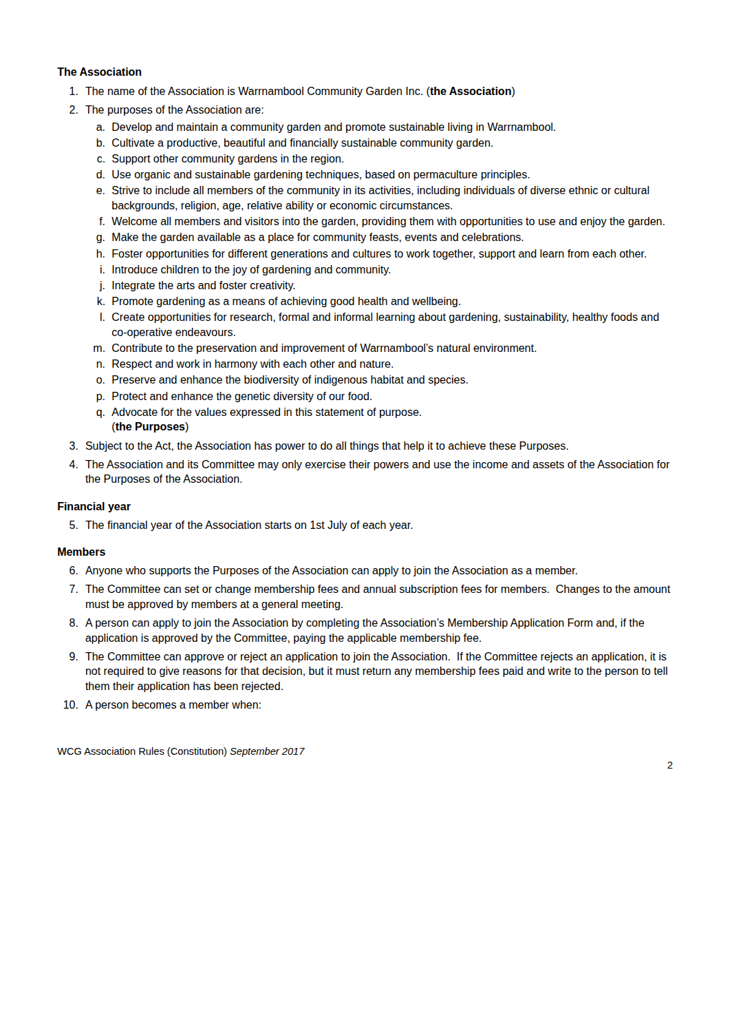The Association
The name of the Association is Warrnambool Community Garden Inc. (the Association)
The purposes of the Association are:
Develop and maintain a community garden and promote sustainable living in Warrnambool.
Cultivate a productive, beautiful and financially sustainable community garden.
Support other community gardens in the region.
Use organic and sustainable gardening techniques, based on permaculture principles.
Strive to include all members of the community in its activities, including individuals of diverse ethnic or cultural backgrounds, religion, age, relative ability or economic circumstances.
Welcome all members and visitors into the garden, providing them with opportunities to use and enjoy the garden.
Make the garden available as a place for community feasts, events and celebrations.
Foster opportunities for different generations and cultures to work together, support and learn from each other.
Introduce children to the joy of gardening and community.
Integrate the arts and foster creativity.
Promote gardening as a means of achieving good health and wellbeing.
Create opportunities for research, formal and informal learning about gardening, sustainability, healthy foods and co-operative endeavours.
Contribute to the preservation and improvement of Warrnambool’s natural environment.
Respect and work in harmony with each other and nature.
Preserve and enhance the biodiversity of indigenous habitat and species.
Protect and enhance the genetic diversity of our food.
Advocate for the values expressed in this statement of purpose.
(the Purposes)
Subject to the Act, the Association has power to do all things that help it to achieve these Purposes.
The Association and its Committee may only exercise their powers and use the income and assets of the Association for the Purposes of the Association.
Financial year
The financial year of the Association starts on 1st July of each year.
Members
Anyone who supports the Purposes of the Association can apply to join the Association as a member.
The Committee can set or change membership fees and annual subscription fees for members. Changes to the amount must be approved by members at a general meeting.
A person can apply to join the Association by completing the Association’s Membership Application Form and, if the application is approved by the Committee, paying the applicable membership fee.
The Committee can approve or reject an application to join the Association. If the Committee rejects an application, it is not required to give reasons for that decision, but it must return any membership fees paid and write to the person to tell them their application has been rejected.
A person becomes a member when:
WCG Association Rules (Constitution) September 2017 2